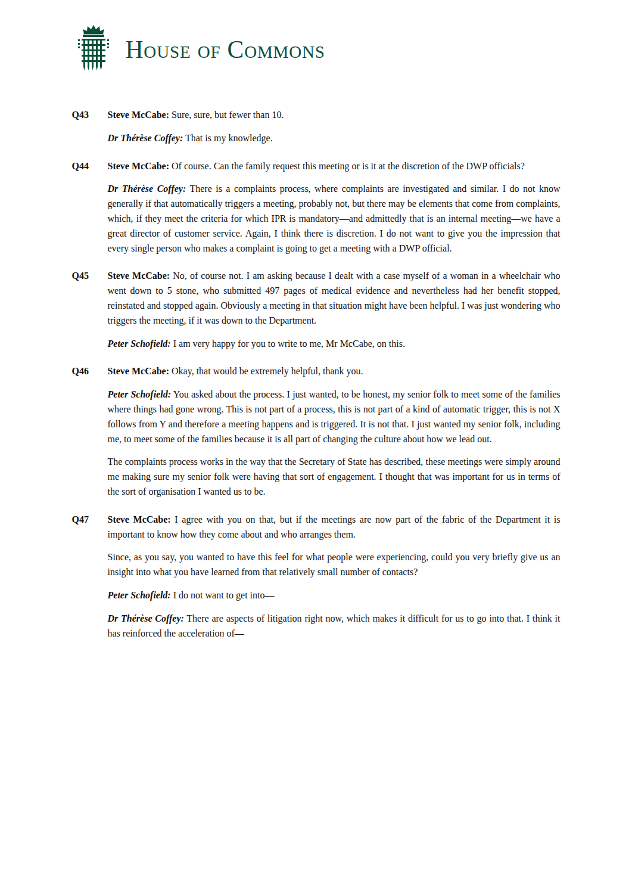House of Commons
Q43
Steve McCabe: Sure, sure, but fewer than 10.
Dr Thérèse Coffey: That is my knowledge.
Q44
Steve McCabe: Of course. Can the family request this meeting or is it at the discretion of the DWP officials?
Dr Thérèse Coffey: There is a complaints process, where complaints are investigated and similar. I do not know generally if that automatically triggers a meeting, probably not, but there may be elements that come from complaints, which, if they meet the criteria for which IPR is mandatory—and admittedly that is an internal meeting—we have a great director of customer service. Again, I think there is discretion. I do not want to give you the impression that every single person who makes a complaint is going to get a meeting with a DWP official.
Q45
Steve McCabe: No, of course not. I am asking because I dealt with a case myself of a woman in a wheelchair who went down to 5 stone, who submitted 497 pages of medical evidence and nevertheless had her benefit stopped, reinstated and stopped again. Obviously a meeting in that situation might have been helpful. I was just wondering who triggers the meeting, if it was down to the Department.
Peter Schofield: I am very happy for you to write to me, Mr McCabe, on this.
Q46
Steve McCabe: Okay, that would be extremely helpful, thank you.
Peter Schofield: You asked about the process. I just wanted, to be honest, my senior folk to meet some of the families where things had gone wrong. This is not part of a process, this is not part of a kind of automatic trigger, this is not X follows from Y and therefore a meeting happens and is triggered. It is not that. I just wanted my senior folk, including me, to meet some of the families because it is all part of changing the culture about how we lead out.
The complaints process works in the way that the Secretary of State has described, these meetings were simply around me making sure my senior folk were having that sort of engagement. I thought that was important for us in terms of the sort of organisation I wanted us to be.
Q47
Steve McCabe: I agree with you on that, but if the meetings are now part of the fabric of the Department it is important to know how they come about and who arranges them.
Since, as you say, you wanted to have this feel for what people were experiencing, could you very briefly give us an insight into what you have learned from that relatively small number of contacts?
Peter Schofield: I do not want to get into—
Dr Thérèse Coffey: There are aspects of litigation right now, which makes it difficult for us to go into that. I think it has reinforced the acceleration of—